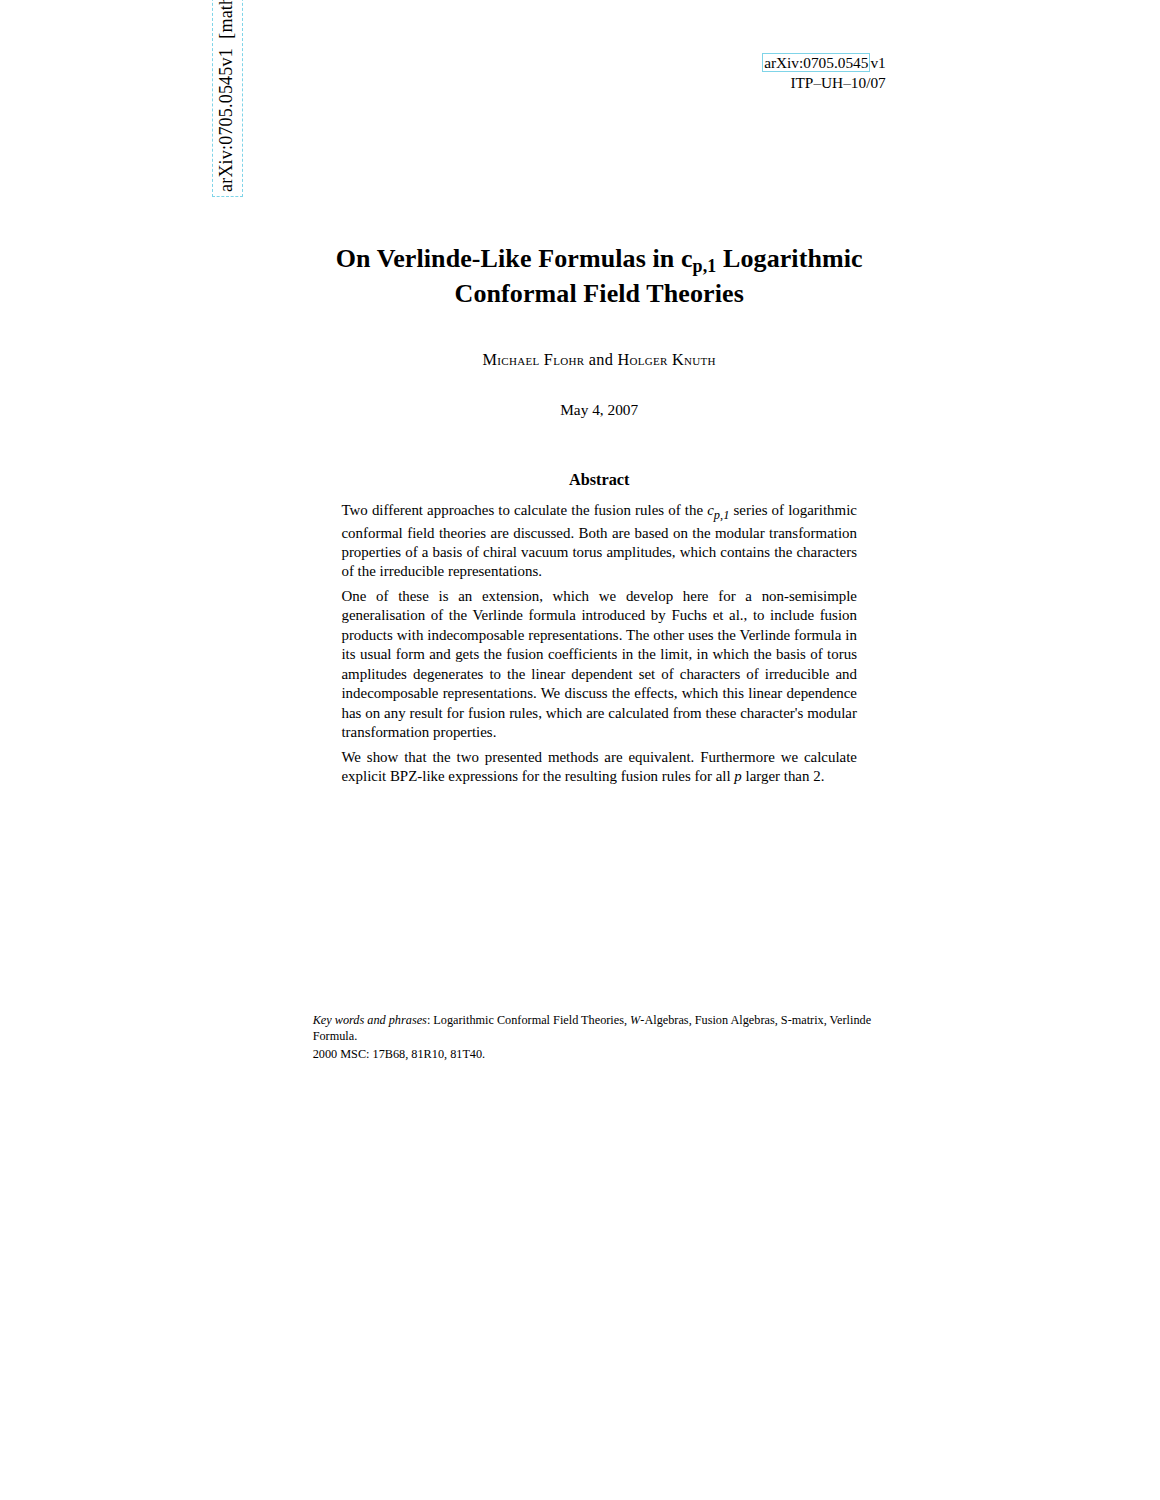arXiv:0705.0545v1 [math-ph] 4 May 2007
arXiv:0705.0545v1
ITP–UH–10/07
On Verlinde-Like Formulas in cp,1 Logarithmic
Conformal Field Theories
Michael Flohr and Holger Knuth
May 4, 2007
Abstract
Two different approaches to calculate the fusion rules of the cp,1 series of logarithmic conformal field theories are discussed. Both are based on the modular transformation properties of a basis of chiral vacuum torus amplitudes, which contains the characters of the irreducible representations.
One of these is an extension, which we develop here for a non-semisimple generalisation of the Verlinde formula introduced by Fuchs et al., to include fusion products with indecomposable representations. The other uses the Verlinde formula in its usual form and gets the fusion coefficients in the limit, in which the basis of torus amplitudes degenerates to the linear dependent set of characters of irreducible and indecomposable representations. We discuss the effects, which this linear dependence has on any result for fusion rules, which are calculated from these character's modular transformation properties.
We show that the two presented methods are equivalent. Furthermore we calculate explicit BPZ-like expressions for the resulting fusion rules for all p larger than 2.
Key words and phrases: Logarithmic Conformal Field Theories, W-Algebras, Fusion Algebras, S-matrix, Verlinde Formula.
2000 MSC: 17B68, 81R10, 81T40.